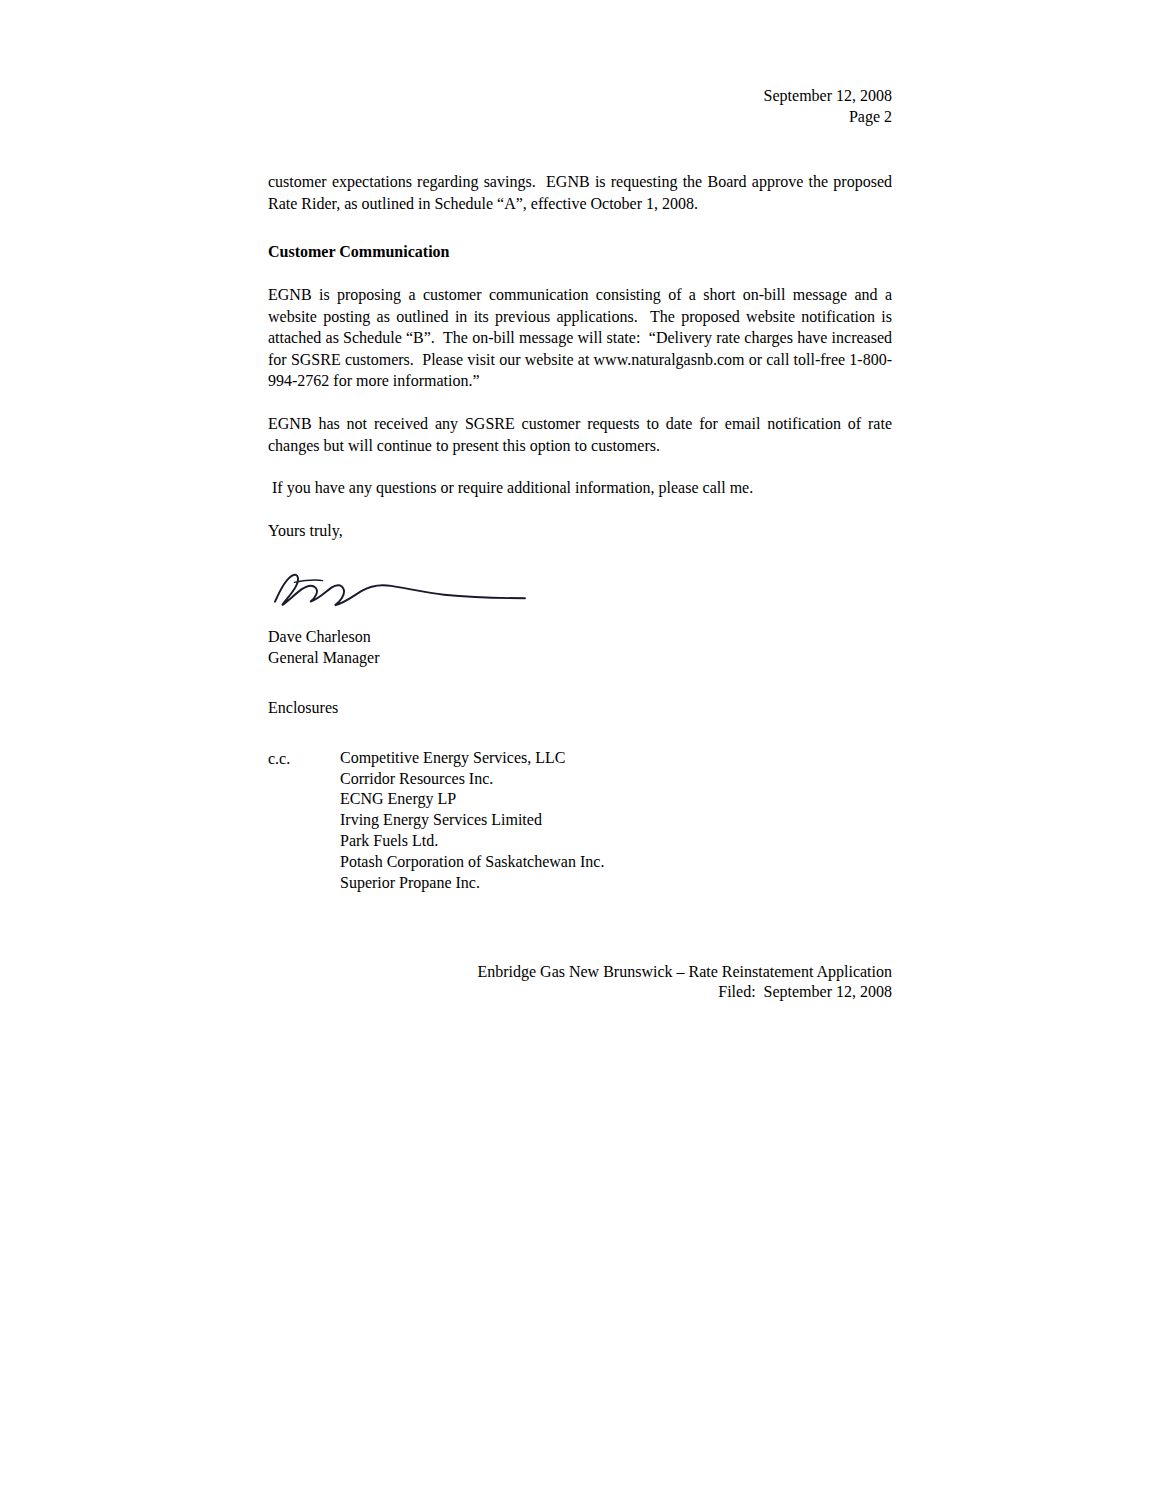September 12, 2008
Page 2
customer expectations regarding savings. EGNB is requesting the Board approve the proposed Rate Rider, as outlined in Schedule “A”, effective October 1, 2008.
Customer Communication
EGNB is proposing a customer communication consisting of a short on-bill message and a website posting as outlined in its previous applications. The proposed website notification is attached as Schedule “B”. The on-bill message will state: “Delivery rate charges have increased for SGSRE customers. Please visit our website at www.naturalgasnb.com or call toll-free 1-800-994-2762 for more information.”
EGNB has not received any SGSRE customer requests to date for email notification of rate changes but will continue to present this option to customers.
If you have any questions or require additional information, please call me.
Yours truly,
Dave Charleson
General Manager
Enclosures
c.c.
Competitive Energy Services, LLC
Corridor Resources Inc.
ECNG Energy LP
Irving Energy Services Limited
Park Fuels Ltd.
Potash Corporation of Saskatchewan Inc.
Superior Propane Inc.
Enbridge Gas New Brunswick – Rate Reinstatement Application
Filed: September 12, 2008